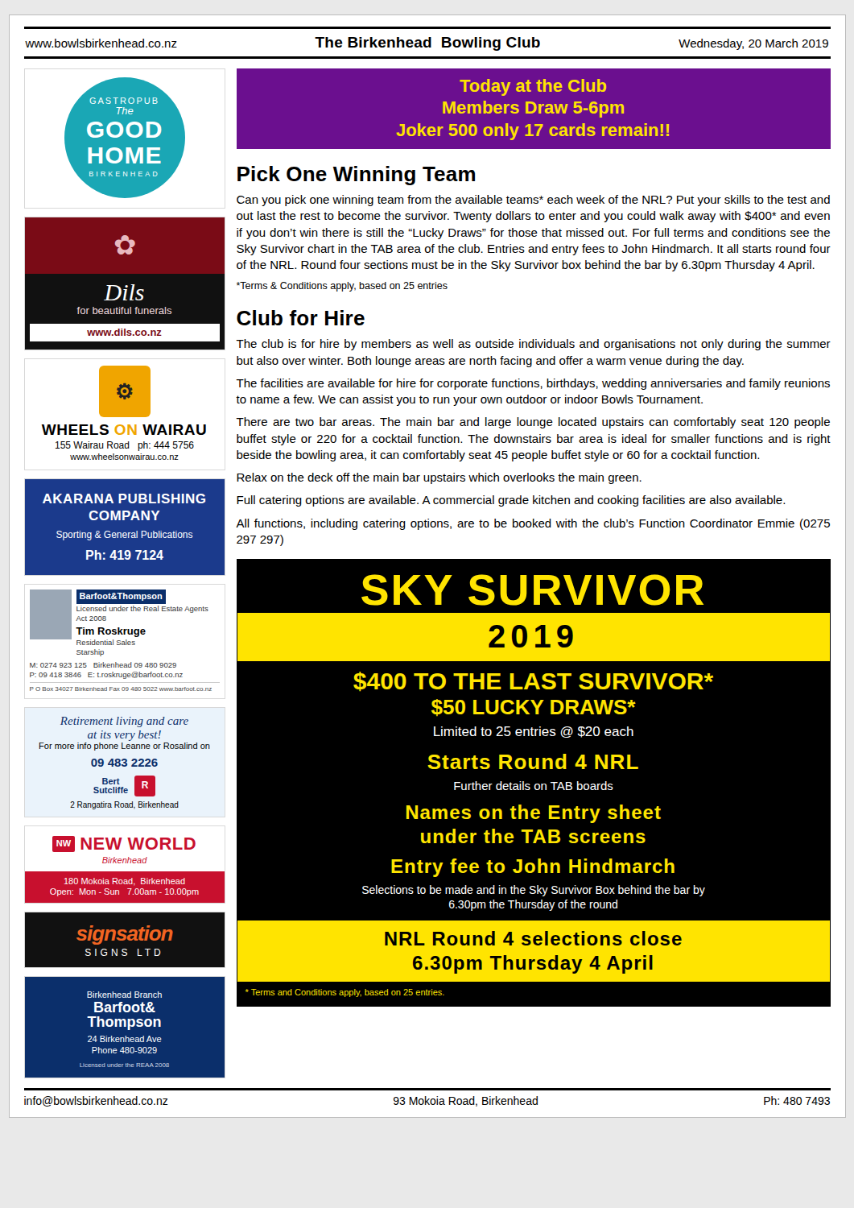www.bowlsbirkenhead.co.nz The Birkenhead Bowling Club Wednesday, 20 March 2019
Gastropub
The
GOOD
HOME
Birkenhead
✿
Dils
for beautiful funerals
www.dils.co.nz
⚙
WHEELS ON WAIRAU
155 Wairau Road ph: 444 5756
www.wheelsonwairau.co.nz
AKARANA PUBLISHING
COMPANY
Sporting & General Publications
Ph: 419 7124
Barfoot&Thompson
Licensed under the Real Estate Agents Act 2008
Tim Roskruge
Residential Sales
Starship
M: 0274 923 125 Birkenhead 09 480 9029
P: 09 418 3846 E: t.roskruge@barfoot.co.nz
P O Box 34027 Birkenhead Fax 09 480 5022 www.barfoot.co.nz
Retirement living and care
at its very best!
For more info phone Leanne or Rosalind on
09 483 2226
Bert
Sutcliffe
R
2 Rangatira Road, Birkenhead
NW NEW WORLD
Birkenhead
180 Mokoia Road, Birkenhead
Open: Mon - Sun 7.00am - 10.00pm
signsation
signs ltd
Birkenhead Branch
Barfoot&
Thompson
24 Birkenhead Ave
Phone 480-9029
Licensed under the REAA 2008
Today at the Club
Members Draw 5-6pm
Joker 500 only 17 cards remain!!
Pick One Winning Team
Can you pick one winning team from the available teams* each week of the NRL? Put your skills to the test and out last the rest to become the survivor. Twenty dollars to enter and you could walk away with $400* and even if you don’t win there is still the “Lucky Draws” for those that missed out. For full terms and conditions see the Sky Survivor chart in the TAB area of the club. Entries and entry fees to John Hindmarch. It all starts round four of the NRL. Round four sections must be in the Sky Survivor box behind the bar by 6.30pm Thursday 4 April.
*Terms & Conditions apply, based on 25 entries
Club for Hire
The club is for hire by members as well as outside individuals and organisations not only during the summer but also over winter. Both lounge areas are north facing and offer a warm venue during the day.
The facilities are available for hire for corporate functions, birthdays, wedding anniversaries and family reunions to name a few. We can assist you to run your own outdoor or indoor Bowls Tournament.
There are two bar areas. The main bar and large lounge located upstairs can comfortably seat 120 people buffet style or 220 for a cocktail function. The downstairs bar area is ideal for smaller functions and is right beside the bowling area, it can comfortably seat 45 people buffet style or 60 for a cocktail function.
Relax on the deck off the main bar upstairs which overlooks the main green.
Full catering options are available. A commercial grade kitchen and cooking facilities are also available.
All functions, including catering options, are to be booked with the club’s Function Coordinator Emmie (0275 297 297)
SKY SURVIVOR
2019
$400 TO THE LAST SURVIVOR*
$50 LUCKY DRAWS*
Limited to 25 entries @ $20 each
Starts Round 4 NRL
Further details on TAB boards
Names on the Entry sheet
under the TAB screens
Entry fee to John Hindmarch
Selections to be made and in the Sky Survivor Box behind the bar by
6.30pm the Thursday of the round
NRL Round 4 selections close
6.30pm Thursday 4 April
* Terms and Conditions apply, based on 25 entries.
info@bowlsbirkenhead.co.nz 93 Mokoia Road, Birkenhead Ph: 480 7493